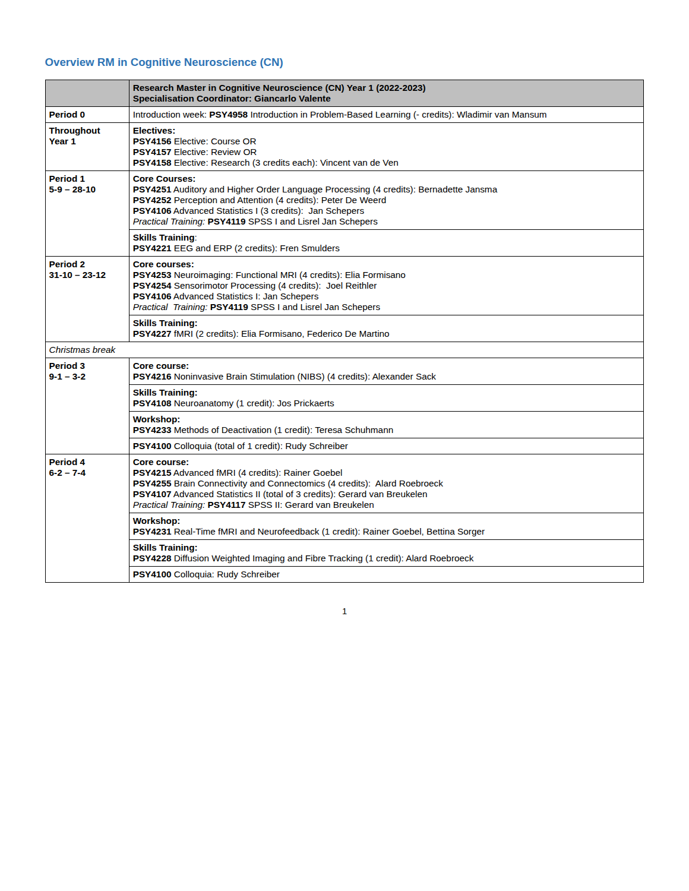Overview RM in Cognitive Neuroscience (CN)
| | Research Master in Cognitive Neuroscience (CN) Year 1 (2022-2023) Specialisation Coordinator: Giancarlo Valente |
| Period 0 | Introduction week: PSY4958 Introduction in Problem-Based Learning (- credits): Wladimir van Mansum |
| Throughout Year 1 | Electives: PSY4156 Elective: Course OR PSY4157 Elective: Review OR PSY4158 Elective: Research (3 credits each): Vincent van de Ven |
| Period 1 5-9 – 28-10 | Core Courses: PSY4251 Auditory and Higher Order Language Processing (4 credits): Bernadette Jansma PSY4252 Perception and Attention (4 credits): Peter De Weerd PSY4106 Advanced Statistics I (3 credits): Jan Schepers Practical Training: PSY4119 SPSS I and Lisrel Jan Schepers |
| Skills Training : PSY4221 EEG and ERP (2 credits): Fren Smulders |
| Period 2 31-10 – 23-12 | Core courses: PSY4253 Neuroimaging: Functional MRI (4 credits): Elia Formisano PSY4254 Sensorimotor Processing (4 credits): Joel Reithler PSY4106 Advanced Statistics I: Jan Schepers Practical Training: PSY4119 SPSS I and Lisrel Jan Schepers |
| Skills Training: PSY4227 fMRI (2 credits): Elia Formisano, Federico De Martino |
| Christmas break |
| Period 3 9-1 – 3-2 | Core course: PSY4216 Noninvasive Brain Stimulation (NIBS) (4 credits): Alexander Sack |
| Skills Training: PSY4108 Neuroanatomy (1 credit): Jos Prickaerts |
| Workshop: PSY4233 Methods of Deactivation (1 credit): Teresa Schuhmann |
| PSY4100 Colloquia (total of 1 credit): Rudy Schreiber |
| Period 4 6-2 – 7-4 | Core course: PSY4215 Advanced fMRI (4 credits): Rainer Goebel PSY4255 Brain Connectivity and Connectomics (4 credits): Alard Roebroeck PSY4107 Advanced Statistics II (total of 3 credits): Gerard van Breukelen Practical Training: PSY4117 SPSS II: Gerard van Breukelen |
| Workshop: PSY4231 Real-Time fMRI and Neurofeedback (1 credit): Rainer Goebel, Bettina Sorger |
| Skills Training: PSY4228 Diffusion Weighted Imaging and Fibre Tracking (1 credit): Alard Roebroeck |
| PSY4100 Colloquia: Rudy Schreiber |
1